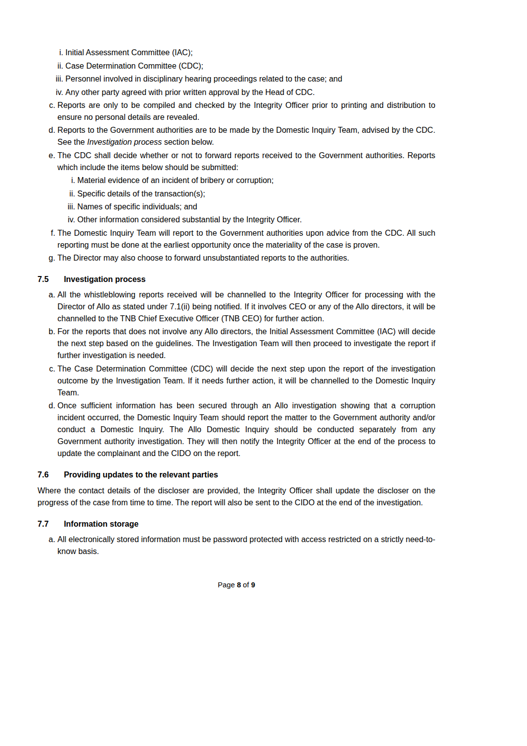Initial Assessment Committee (IAC);
Case Determination Committee (CDC);
Personnel involved in disciplinary hearing proceedings related to the case; and
Any other party agreed with prior written approval by the Head of CDC.
Reports are only to be compiled and checked by the Integrity Officer prior to printing and distribution to ensure no personal details are revealed.
Reports to the Government authorities are to be made by the Domestic Inquiry Team, advised by the CDC. See the Investigation process section below.
The CDC shall decide whether or not to forward reports received to the Government authorities. Reports which include the items below should be submitted:
Material evidence of an incident of bribery or corruption;
Specific details of the transaction(s);
Names of specific individuals; and
Other information considered substantial by the Integrity Officer.
The Domestic Inquiry Team will report to the Government authorities upon advice from the CDC. All such reporting must be done at the earliest opportunity once the materiality of the case is proven.
The Director may also choose to forward unsubstantiated reports to the authorities.
7.5 Investigation process
All the whistleblowing reports received will be channelled to the Integrity Officer for processing with the Director of Allo as stated under 7.1(ii) being notified. If it involves CEO or any of the Allo directors, it will be channelled to the TNB Chief Executive Officer (TNB CEO) for further action.
For the reports that does not involve any Allo directors, the Initial Assessment Committee (IAC) will decide the next step based on the guidelines. The Investigation Team will then proceed to investigate the report if further investigation is needed.
The Case Determination Committee (CDC) will decide the next step upon the report of the investigation outcome by the Investigation Team. If it needs further action, it will be channelled to the Domestic Inquiry Team.
Once sufficient information has been secured through an Allo investigation showing that a corruption incident occurred, the Domestic Inquiry Team should report the matter to the Government authority and/or conduct a Domestic Inquiry. The Allo Domestic Inquiry should be conducted separately from any Government authority investigation. They will then notify the Integrity Officer at the end of the process to update the complainant and the CIDO on the report.
7.6 Providing updates to the relevant parties
Where the contact details of the discloser are provided, the Integrity Officer shall update the discloser on the progress of the case from time to time. The report will also be sent to the CIDO at the end of the investigation.
7.7 Information storage
All electronically stored information must be password protected with access restricted on a strictly need-to-know basis.
Page 8 of 9